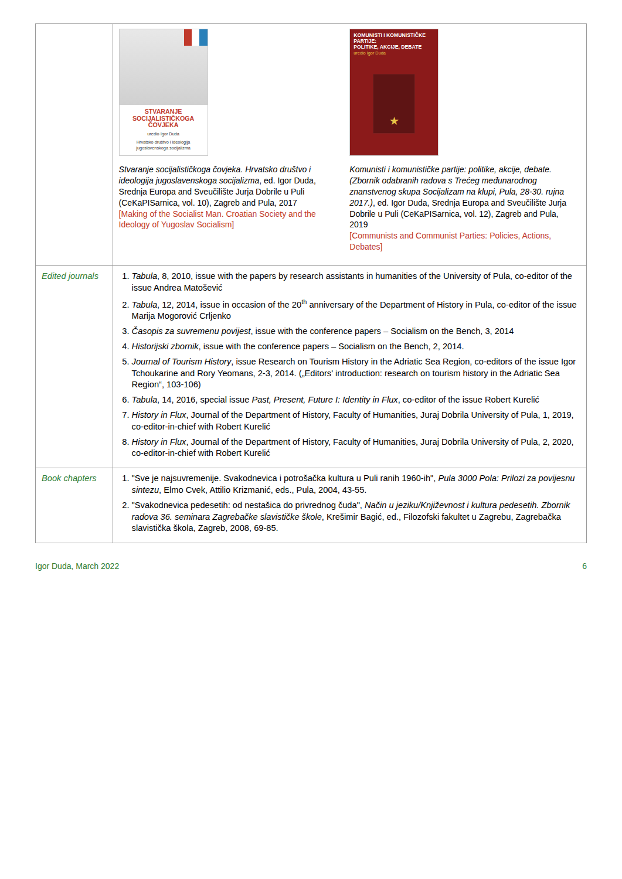| | / STVARANJE SOCIJALISTIČKOGA ČOVJEKA uredio Igor Duda Hrvatsko društvo i ideologija jugoslavenskoga socijalizma Stvaranje socijalističkoga čovjeka. Hrvatsko društvo i ideologija jugoslavenskoga socijalizma , ed. Igor Duda, Srednja Europa and Sveučilište Jurja Dobrile u Puli (CeKaPISarnica, vol. 10), Zagreb and Pula, 2017 [Making of the Socialist Man. Croatian Society and the Ideology of Yugoslav Socialism] / KOMUNISTI I KOMUNISTIČKE PARTIJE: POLITIKE, AKCIJE, DEBATE uredio Igor Duda ★ Komunisti i komunističke partije: politike, akcije, debate. (Zbornik odabranih radova s Trećeg međunarodnog znanstvenog skupa Socijalizam na klupi, Pula, 28-30. rujna 2017.) , ed. Igor Duda, Srednja Europa and Sveučilište Jurja Dobrile u Puli (CeKaPISarnica, vol. 12), Zagreb and Pula, 2019 [Communists and Communist Parties: Policies, Actions, Debates] / |
| Edited journals | Tabula , 8, 2010, issue with the papers by research assistants in humanities of the University of Pula, co-editor of the issue Andrea Matošević Tabula , 12, 2014, issue in occasion of the 20 th anniversary of the Department of History in Pula, co-editor of the issue Marija Mogorović Crljenko Časopis za suvremenu povijest , issue with the conference papers – Socialism on the Bench, 3, 2014 Historijski zbornik , issue with the conference papers – Socialism on the Bench, 2, 2014. Journal of Tourism History , issue Research on Tourism History in the Adriatic Sea Region, co-editors of the issue Igor Tchoukarine and Rory Yeomans, 2-3, 2014. („Editors' introduction: research on tourism history in the Adriatic Sea Region“, 103-106) Tabula , 14, 2016, special issue Past, Present, Future I: Identity in Flux , co-editor of the issue Robert Kurelić History in Flux , Journal of the Department of History, Faculty of Humanities, Juraj Dobrila University of Pula, 1, 2019, co-editor-in-chief with Robert Kurelić History in Flux , Journal of the Department of History, Faculty of Humanities, Juraj Dobrila University of Pula, 2, 2020, co-editor-in-chief with Robert Kurelić |
| Book chapters | "Sve je najsuvremenije. Svakodnevica i potrošačka kultura u Puli ranih 1960-ih", Pula 3000 Pola: Prilozi za povijesnu sintezu , Elmo Cvek, Attilio Krizmanić, eds., Pula, 2004, 43-55. "Svakodnevica pedesetih: od nestašica do privrednog čuda", Način u jeziku/Književnost i kultura pedesetih. Zbornik radova 36. seminara Zagrebačke slavističke škole , Krešimir Bagić, ed., Filozofski fakultet u Zagrebu, Zagrebačka slavistička škola, Zagreb, 2008, 69-85. |
Igor Duda, March 2022 6